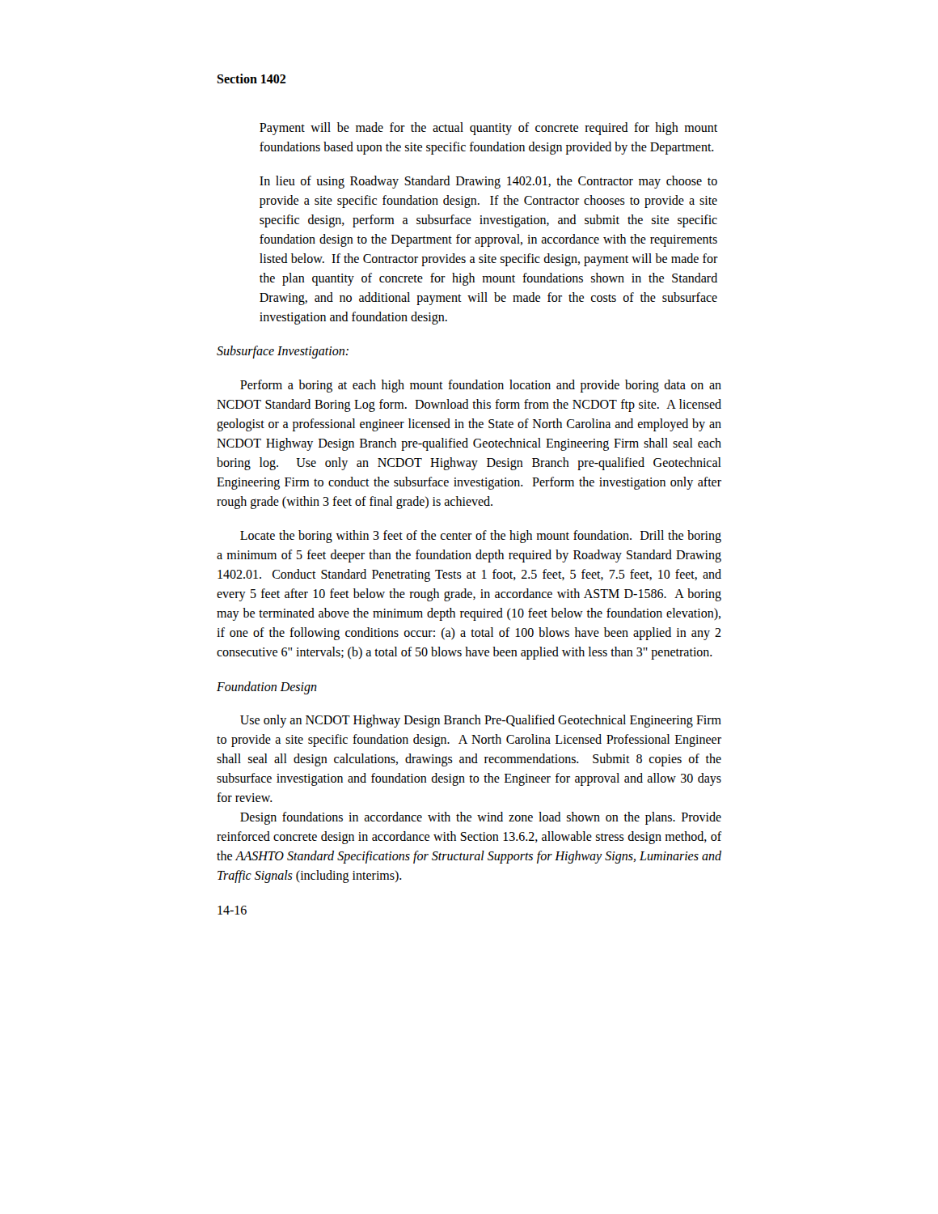Section 1402
Payment will be made for the actual quantity of concrete required for high mount foundations based upon the site specific foundation design provided by the Department.
In lieu of using Roadway Standard Drawing 1402.01, the Contractor may choose to provide a site specific foundation design. If the Contractor chooses to provide a site specific design, perform a subsurface investigation, and submit the site specific foundation design to the Department for approval, in accordance with the requirements listed below. If the Contractor provides a site specific design, payment will be made for the plan quantity of concrete for high mount foundations shown in the Standard Drawing, and no additional payment will be made for the costs of the subsurface investigation and foundation design.
Subsurface Investigation:
Perform a boring at each high mount foundation location and provide boring data on an NCDOT Standard Boring Log form. Download this form from the NCDOT ftp site. A licensed geologist or a professional engineer licensed in the State of North Carolina and employed by an NCDOT Highway Design Branch pre-qualified Geotechnical Engineering Firm shall seal each boring log. Use only an NCDOT Highway Design Branch pre-qualified Geotechnical Engineering Firm to conduct the subsurface investigation. Perform the investigation only after rough grade (within 3 feet of final grade) is achieved.
Locate the boring within 3 feet of the center of the high mount foundation. Drill the boring a minimum of 5 feet deeper than the foundation depth required by Roadway Standard Drawing 1402.01. Conduct Standard Penetrating Tests at 1 foot, 2.5 feet, 5 feet, 7.5 feet, 10 feet, and every 5 feet after 10 feet below the rough grade, in accordance with ASTM D-1586. A boring may be terminated above the minimum depth required (10 feet below the foundation elevation), if one of the following conditions occur: (a) a total of 100 blows have been applied in any 2 consecutive 6" intervals; (b) a total of 50 blows have been applied with less than 3" penetration.
Foundation Design
Use only an NCDOT Highway Design Branch Pre-Qualified Geotechnical Engineering Firm to provide a site specific foundation design. A North Carolina Licensed Professional Engineer shall seal all design calculations, drawings and recommendations. Submit 8 copies of the subsurface investigation and foundation design to the Engineer for approval and allow 30 days for review.
Design foundations in accordance with the wind zone load shown on the plans. Provide reinforced concrete design in accordance with Section 13.6.2, allowable stress design method, of the AASHTO Standard Specifications for Structural Supports for Highway Signs, Luminaries and Traffic Signals (including interims).
14-16